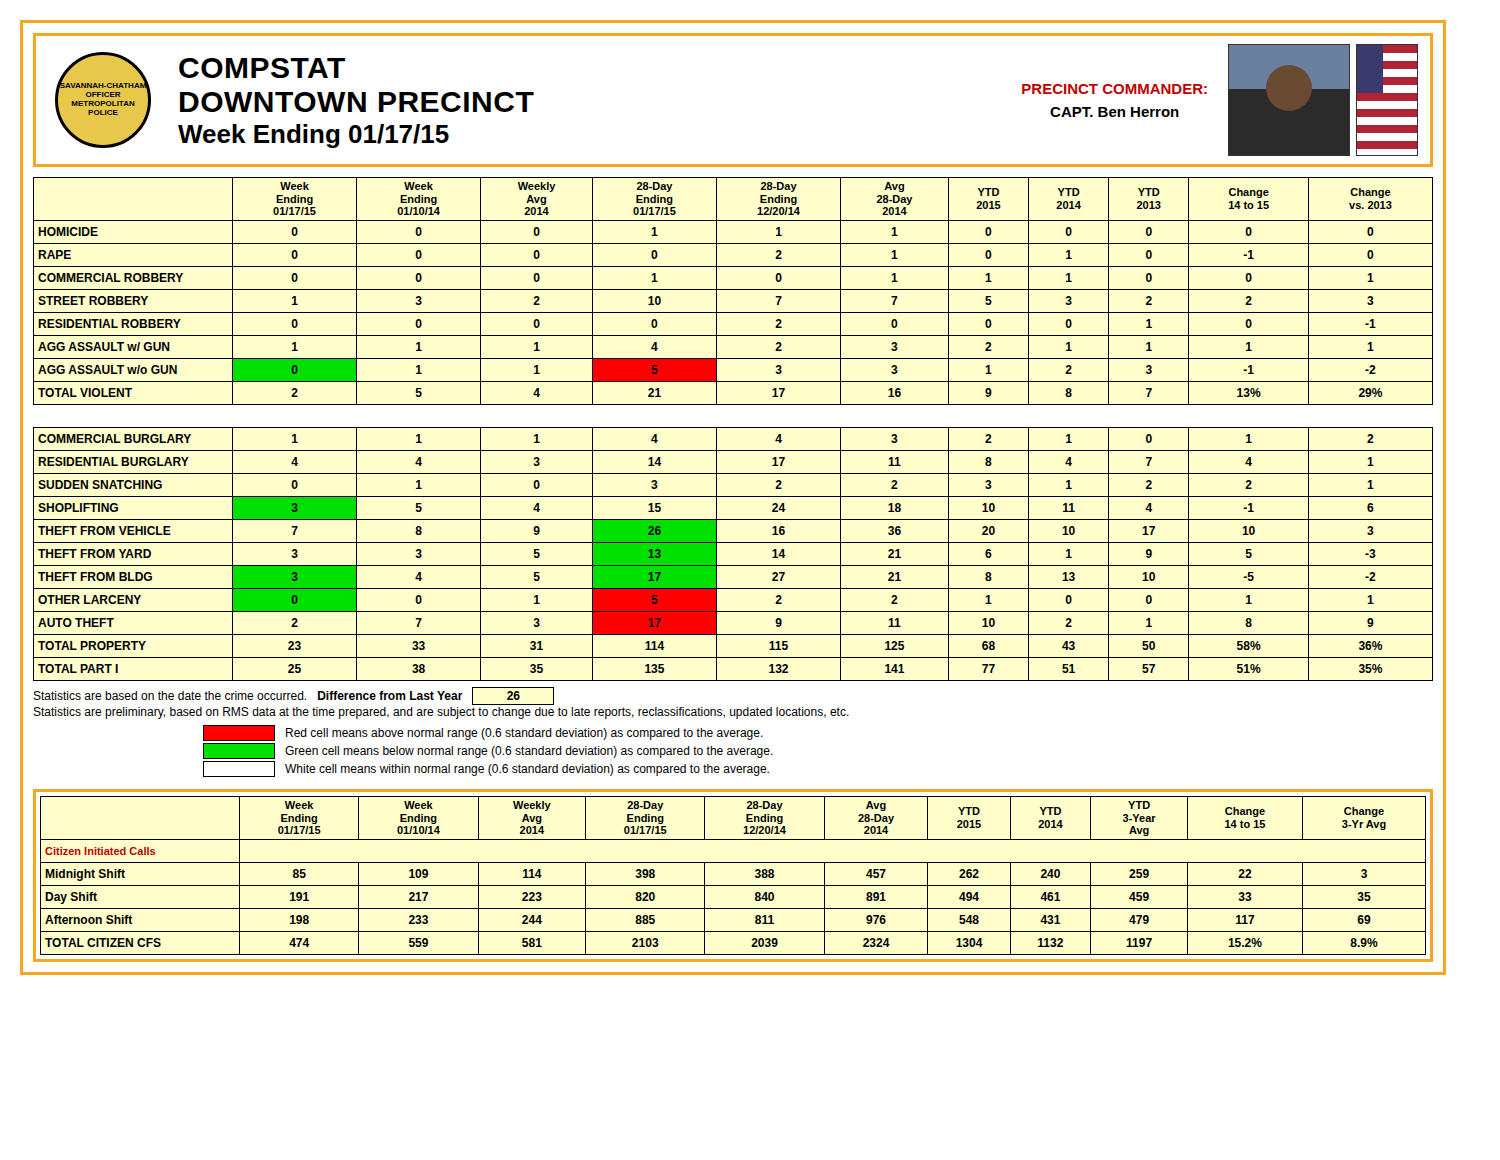SAVANNAH-CHATHAM OFFICER METROPOLITAN POLICE
COMPSTAT
DOWNTOWN PRECINCT
Week Ending 01/17/15
PRECINCT COMMANDER:
CAPT. Ben Herron
| | Week Ending 01/17/15 | Week Ending 01/10/14 | Weekly Avg 2014 | 28-Day Ending 01/17/15 | 28-Day Ending 12/20/14 | Avg 28-Day 2014 | YTD 2015 | YTD 2014 | YTD 2013 | Change 14 to 15 | Change vs. 2013 |
| --- | --- | --- | --- | --- | --- | --- | --- | --- | --- | --- | --- |
| HOMICIDE | 0 | 0 | 0 | 1 | 1 | 1 | 0 | 0 | 0 | 0 | 0 |
| RAPE | 0 | 0 | 0 | 0 | 2 | 1 | 0 | 1 | 0 | -1 | 0 |
| COMMERCIAL ROBBERY | 0 | 0 | 0 | 1 | 0 | 1 | 1 | 1 | 0 | 0 | 1 |
| STREET ROBBERY | 1 | 3 | 2 | 10 | 7 | 7 | 5 | 3 | 2 | 2 | 3 |
| RESIDENTIAL ROBBERY | 0 | 0 | 0 | 0 | 2 | 0 | 0 | 0 | 1 | 0 | -1 |
| AGG ASSAULT w/ GUN | 1 | 1 | 1 | 4 | 2 | 3 | 2 | 1 | 1 | 1 | 1 |
| AGG ASSAULT w/o GUN | 0 | 1 | 1 | 5 | 3 | 3 | 1 | 2 | 3 | -1 | -2 |
| TOTAL VIOLENT | 2 | 5 | 4 | 21 | 17 | 16 | 9 | 8 | 7 | 13% | 29% |
| COMMERCIAL BURGLARY | 1 | 1 | 1 | 4 | 4 | 3 | 2 | 1 | 0 | 1 | 2 |
| RESIDENTIAL BURGLARY | 4 | 4 | 3 | 14 | 17 | 11 | 8 | 4 | 7 | 4 | 1 |
| SUDDEN SNATCHING | 0 | 1 | 0 | 3 | 2 | 2 | 3 | 1 | 2 | 2 | 1 |
| SHOPLIFTING | 3 | 5 | 4 | 15 | 24 | 18 | 10 | 11 | 4 | -1 | 6 |
| THEFT FROM VEHICLE | 7 | 8 | 9 | 26 | 16 | 36 | 20 | 10 | 17 | 10 | 3 |
| THEFT FROM YARD | 3 | 3 | 5 | 13 | 14 | 21 | 6 | 1 | 9 | 5 | -3 |
| THEFT FROM BLDG | 3 | 4 | 5 | 17 | 27 | 21 | 8 | 13 | 10 | -5 | -2 |
| OTHER LARCENY | 0 | 0 | 1 | 5 | 2 | 2 | 1 | 0 | 0 | 1 | 1 |
| AUTO THEFT | 2 | 7 | 3 | 17 | 9 | 11 | 10 | 2 | 1 | 8 | 9 |
| TOTAL PROPERTY | 23 | 33 | 31 | 114 | 115 | 125 | 68 | 43 | 50 | 58% | 36% |
| TOTAL PART I | 25 | 38 | 35 | 135 | 132 | 141 | 77 | 51 | 57 | 51% | 35% |
Statistics are based on the date the crime occurred. Difference from Last Year 26
Statistics are preliminary, based on RMS data at the time prepared, and are subject to change due to late reports, reclassifications, updated locations, etc.
Red cell means above normal range (0.6 standard deviation) as compared to the average.
Green cell means below normal range (0.6 standard deviation) as compared to the average.
White cell means within normal range (0.6 standard deviation) as compared to the average.
| | Week Ending 01/17/15 | Week Ending 01/10/14 | Weekly Avg 2014 | 28-Day Ending 01/17/15 | 28-Day Ending 12/20/14 | Avg 28-Day 2014 | YTD 2015 | YTD 2014 | YTD 3-Year Avg | Change 14 to 15 | Change 3-Yr Avg |
| --- | --- | --- | --- | --- | --- | --- | --- | --- | --- | --- | --- |
| Citizen Initiated Calls | |
| Midnight Shift | 85 | 109 | 114 | 398 | 388 | 457 | 262 | 240 | 259 | 22 | 3 |
| Day Shift | 191 | 217 | 223 | 820 | 840 | 891 | 494 | 461 | 459 | 33 | 35 |
| Afternoon Shift | 198 | 233 | 244 | 885 | 811 | 976 | 548 | 431 | 479 | 117 | 69 |
| TOTAL CITIZEN CFS | 474 | 559 | 581 | 2103 | 2039 | 2324 | 1304 | 1132 | 1197 | 15.2% | 8.9% |